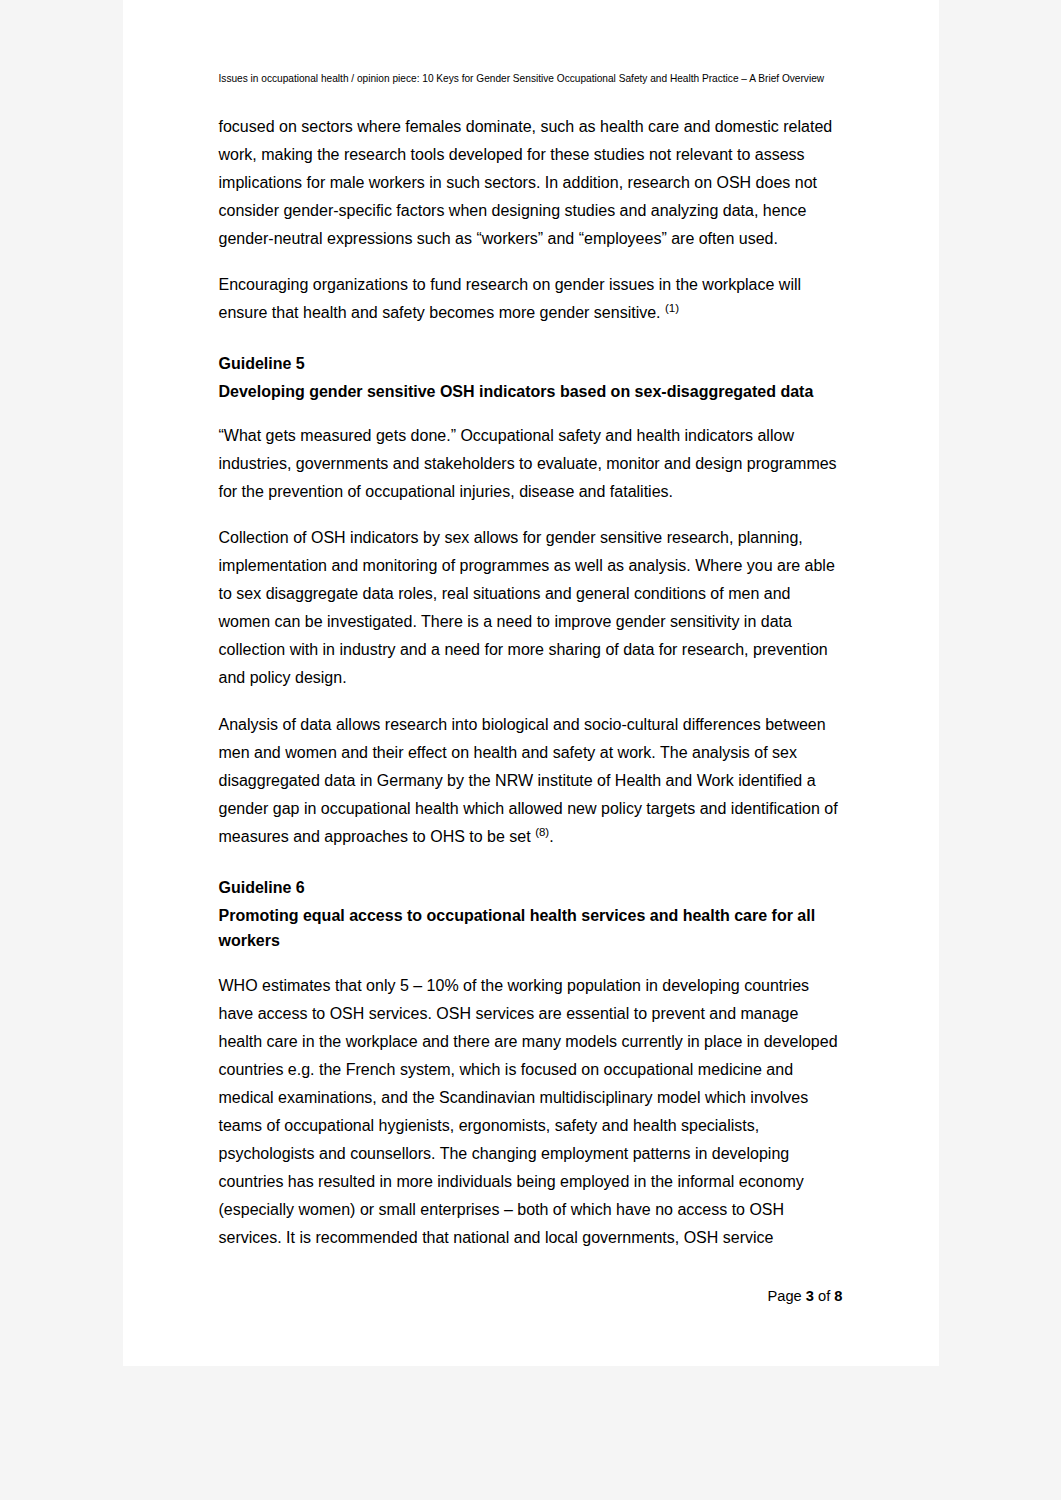Issues in occupational health / opinion piece: 10 Keys for Gender Sensitive Occupational Safety and Health Practice – A Brief Overview
focused on sectors where females dominate, such as health care and domestic related work, making the research tools developed for these studies not relevant to assess implications for male workers in such sectors. In addition, research on OSH does not consider gender-specific factors when designing studies and analyzing data, hence gender-neutral expressions such as “workers” and “employees” are often used.
Encouraging organizations to fund research on gender issues in the workplace will ensure that health and safety becomes more gender sensitive. (1)
Guideline 5
Developing gender sensitive OSH indicators based on sex-disaggregated data
“What gets measured gets done.” Occupational safety and health indicators allow industries, governments and stakeholders to evaluate, monitor and design programmes for the prevention of occupational injuries, disease and fatalities.
Collection of OSH indicators by sex allows for gender sensitive research, planning, implementation and monitoring of programmes as well as analysis. Where you are able to sex disaggregate data roles, real situations and general conditions of men and women can be investigated. There is a need to improve gender sensitivity in data collection with in industry and a need for more sharing of data for research, prevention and policy design.
Analysis of data allows research into biological and socio-cultural differences between men and women and their effect on health and safety at work. The analysis of sex disaggregated data in Germany by the NRW institute of Health and Work identified a gender gap in occupational health which allowed new policy targets and identification of measures and approaches to OHS to be set (8).
Guideline 6
Promoting equal access to occupational health services and health care for all workers
WHO estimates that only 5 – 10% of the working population in developing countries have access to OSH services. OSH services are essential to prevent and manage health care in the workplace and there are many models currently in place in developed countries e.g. the French system, which is focused on occupational medicine and medical examinations, and the Scandinavian multidisciplinary model which involves teams of occupational hygienists, ergonomists, safety and health specialists, psychologists and counsellors. The changing employment patterns in developing countries has resulted in more individuals being employed in the informal economy (especially women) or small enterprises – both of which have no access to OSH services. It is recommended that national and local governments, OSH service
Page 3 of 8